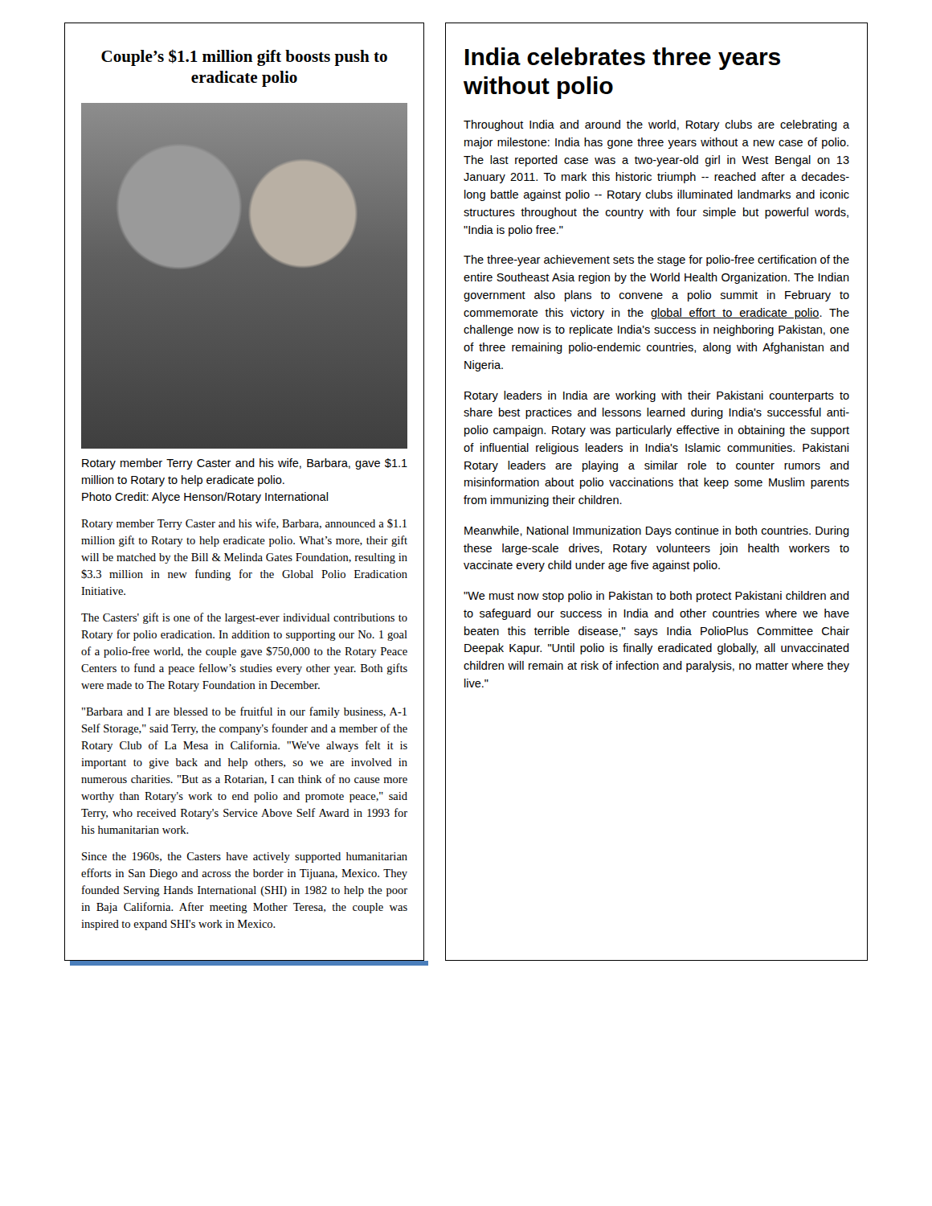Couple’s $1.1 million gift boosts push to eradicate polio
Rotary member Terry Caster and his wife, Barbara, gave $1.1 million to Rotary to help eradicate polio.
Photo Credit: Alyce Henson/Rotary International
Rotary member Terry Caster and his wife, Barbara, announced a $1.1 million gift to Rotary to help eradicate polio. What’s more, their gift will be matched by the Bill & Melinda Gates Foundation, resulting in $3.3 million in new funding for the Global Polio Eradication Initiative.
The Casters' gift is one of the largest-ever individual contributions to Rotary for polio eradication. In addition to supporting our No. 1 goal of a polio-free world, the couple gave $750,000 to the Rotary Peace Centers to fund a peace fellow’s studies every other year. Both gifts were made to The Rotary Foundation in December.
"Barbara and I are blessed to be fruitful in our family business, A-1 Self Storage," said Terry, the company's founder and a member of the Rotary Club of La Mesa in California. "We've always felt it is important to give back and help others, so we are involved in numerous charities. "But as a Rotarian, I can think of no cause more worthy than Rotary's work to end polio and promote peace," said Terry, who received Rotary's Service Above Self Award in 1993 for his humanitarian work.
Since the 1960s, the Casters have actively supported humanitarian efforts in San Diego and across the border in Tijuana, Mexico. They founded Serving Hands International (SHI) in 1982 to help the poor in Baja California. After meeting Mother Teresa, the couple was inspired to expand SHI's work in Mexico.
India celebrates three years without polio
Throughout India and around the world, Rotary clubs are celebrating a major milestone: India has gone three years without a new case of polio. The last reported case was a two-year-old girl in West Bengal on 13 January 2011. To mark this historic triumph -- reached after a decades-long battle against polio -- Rotary clubs illuminated landmarks and iconic structures throughout the country with four simple but powerful words, "India is polio free."
The three-year achievement sets the stage for polio-free certification of the entire Southeast Asia region by the World Health Organization. The Indian government also plans to convene a polio summit in February to commemorate this victory in the global effort to eradicate polio. The challenge now is to replicate India's success in neighboring Pakistan, one of three remaining polio-endemic countries, along with Afghanistan and Nigeria.
Rotary leaders in India are working with their Pakistani counterparts to share best practices and lessons learned during India's successful anti-polio campaign. Rotary was particularly effective in obtaining the support of influential religious leaders in India's Islamic communities. Pakistani Rotary leaders are playing a similar role to counter rumors and misinformation about polio vaccinations that keep some Muslim parents from immunizing their children.
Meanwhile, National Immunization Days continue in both countries. During these large-scale drives, Rotary volunteers join health workers to vaccinate every child under age five against polio.
"We must now stop polio in Pakistan to both protect Pakistani children and to safeguard our success in India and other countries where we have beaten this terrible disease," says India PolioPlus Committee Chair Deepak Kapur. "Until polio is finally eradicated globally, all unvaccinated children will remain at risk of infection and paralysis, no matter where they live."